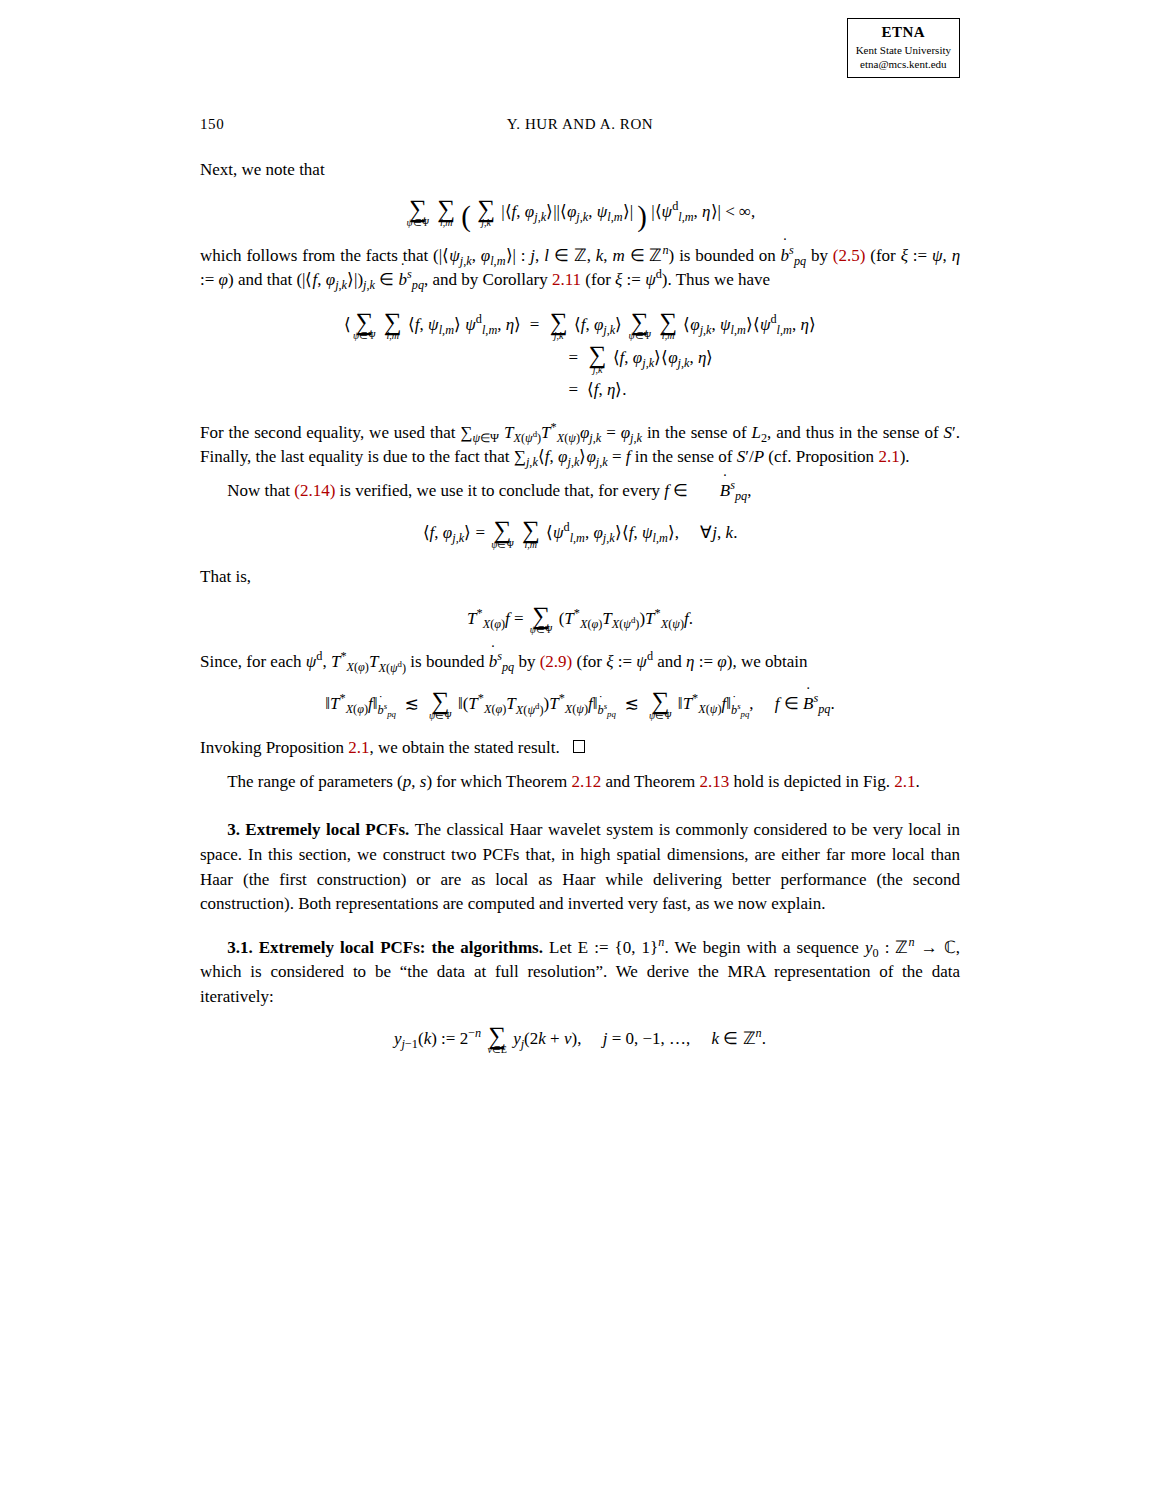ETNA Kent State University
etna@mcs.kent.edu
150
Y. HUR AND A. RON
Next, we note that
∑ψ∈Ψ ∑l,m ( ∑j,k |⟨f, φj,k⟩||⟨φj,k, ψl,m⟩| ) |⟨ψdl,m, η⟩| < ∞,
which follows from the facts that (|⟨ψj,k, φl,m⟩| : j, l ∈ ℤ, k, m ∈ ℤn) is bounded on bspq by (2.5) (for ξ := ψ, η := φ) and that (|⟨f, φj,k⟩|)j,k ∈ bspq, and by Corollary 2.11 (for ξ := ψd). Thus we have
⟨∑ψ∈Ψ ∑l,m ⟨f, ψl,m⟩ ψdl,m, η⟩ = ∑j,k ⟨f, φj,k⟩ ∑ψ∈Ψ ∑l,m ⟨φj,k, ψl,m⟩⟨ψdl,m, η⟩
= ∑j,k ⟨f, φj,k⟩⟨φj,k, η⟩
= ⟨f, η⟩.
For the second equality, we used that ∑ψ∈Ψ TX(ψd)T*X(ψ)φj,k = φj,k in the sense of L2, and thus in the sense of S′. Finally, the last equality is due to the fact that ∑j,k⟨f, φj,k⟩φj,k = f in the sense of S′/P (cf. Proposition 2.1).
Now that (2.14) is verified, we use it to conclude that, for every f ∈ Bspq,
⟨f, φj,k⟩ = ∑ψ∈Ψ ∑l,m ⟨ψdl,m, φj,k⟩⟨f, ψl,m⟩, ∀j, k.
That is,
T*X(φ)f = ∑ψ∈Ψ (T*X(φ)TX(ψd))T*X(ψ)f.
Since, for each ψd, T*X(φ)TX(ψd) is bounded bspq by (2.9) (for ξ := ψd and η := φ), we obtain
‖T*X(φ)f‖bspq ≲ ∑ψ∈Ψ ‖(T*X(φ)TX(ψd))T*X(ψ)f‖bspq ≲ ∑ψ∈Ψ ‖T*X(ψ)f‖bspq, f ∈ Bspq.
Invoking Proposition 2.1, we obtain the stated result.
The range of parameters (p, s) for which Theorem 2.12 and Theorem 2.13 hold is depicted in Fig. 2.1.
3. Extremely local PCFs. The classical Haar wavelet system is commonly considered to be very local in space. In this section, we construct two PCFs that, in high spatial dimensions, are either far more local than Haar (the first construction) or are as local as Haar while delivering better performance (the second construction). Both representations are computed and inverted very fast, as we now explain.
3.1. Extremely local PCFs: the algorithms. Let E := {0, 1}n. We begin with a sequence y0 : ℤn → ℂ, which is considered to be “the data at full resolution”. We derive the MRA representation of the data iteratively:
yj−1(k) := 2−n ∑v∈E yj(2k + v), j = 0, −1, …, k ∈ ℤn.